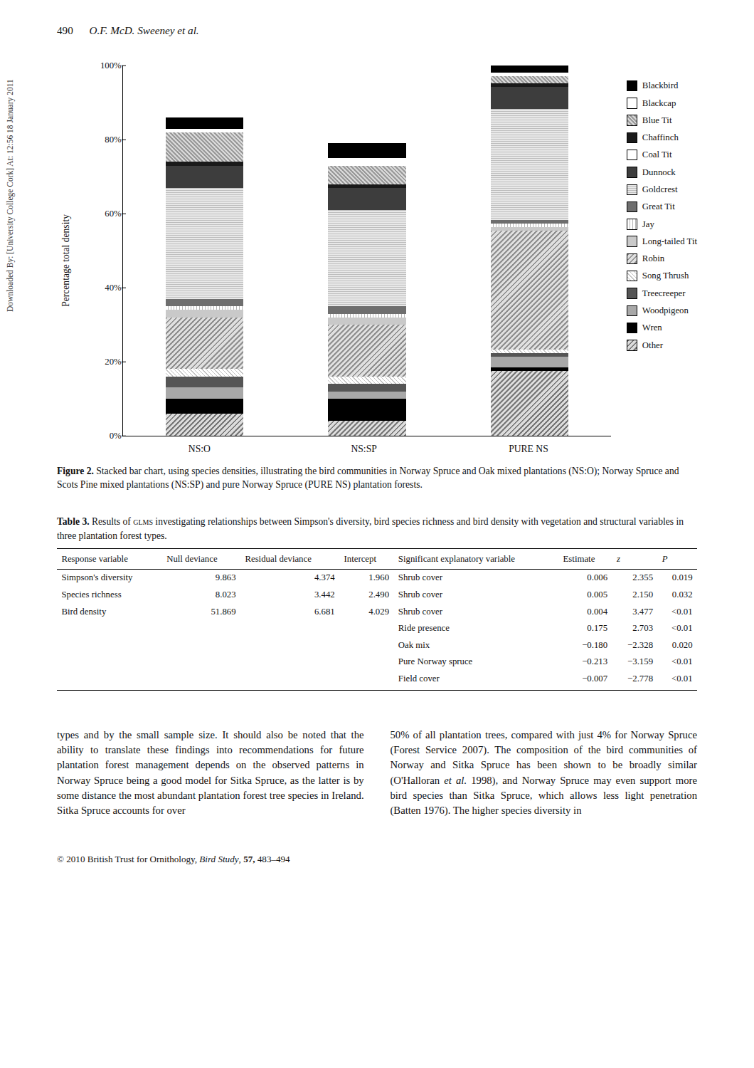Downloaded By: [University College Cork] At: 12:56 18 January 2011
490 O.F. McD. Sweeney et al.
Percentage total density
100%
80%
60%
40%
20%
0%
NS:O NS:SP PURE NS
Blackbird
Blackcap
Blue Tit
Chaffinch
Coal Tit
Dunnock
Goldcrest
Great Tit
Jay
Long-tailed Tit
Robin
Song Thrush
Treecreeper
Woodpigeon
Wren
Other
Figure 2. Stacked bar chart, using species densities, illustrating the bird communities in Norway Spruce and Oak mixed plantations (NS:O); Norway Spruce and Scots Pine mixed plantations (NS:SP) and pure Norway Spruce (PURE NS) plantation forests.
Table 3. Results of glms investigating relationships between Simpson's diversity, bird species richness and bird density with vegetation and structural variables in three plantation forest types.
| Response variable | Null deviance | Residual deviance | Intercept | Significant explanatory variable | Estimate | z | P |
| --- | --- | --- | --- | --- | --- | --- | --- |
| Simpson's diversity | 9.863 | 4.374 | 1.960 | Shrub cover | 0.006 | 2.355 | 0.019 |
| Species richness | 8.023 | 3.442 | 2.490 | Shrub cover | 0.005 | 2.150 | 0.032 |
| Bird density | 51.869 | 6.681 | 4.029 | Shrub cover | 0.004 | 3.477 | <0.01 |
| | | | | Ride presence | 0.175 | 2.703 | <0.01 |
| | | | | Oak mix | −0.180 | −2.328 | 0.020 |
| | | | | Pure Norway spruce | −0.213 | −3.159 | <0.01 |
| | | | | Field cover | −0.007 | −2.778 | <0.01 |
types and by the small sample size. It should also be noted that the ability to translate these findings into recommendations for future plantation forest management depends on the observed patterns in Norway Spruce being a good model for Sitka Spruce, as the latter is by some distance the most abundant plantation forest tree species in Ireland. Sitka Spruce accounts for over
50% of all plantation trees, compared with just 4% for Norway Spruce (Forest Service 2007). The composition of the bird communities of Norway and Sitka Spruce has been shown to be broadly similar (O'Halloran et al. 1998), and Norway Spruce may even support more bird species than Sitka Spruce, which allows less light penetration (Batten 1976). The higher species diversity in
© 2010 British Trust for Ornithology, Bird Study, 57, 483–494